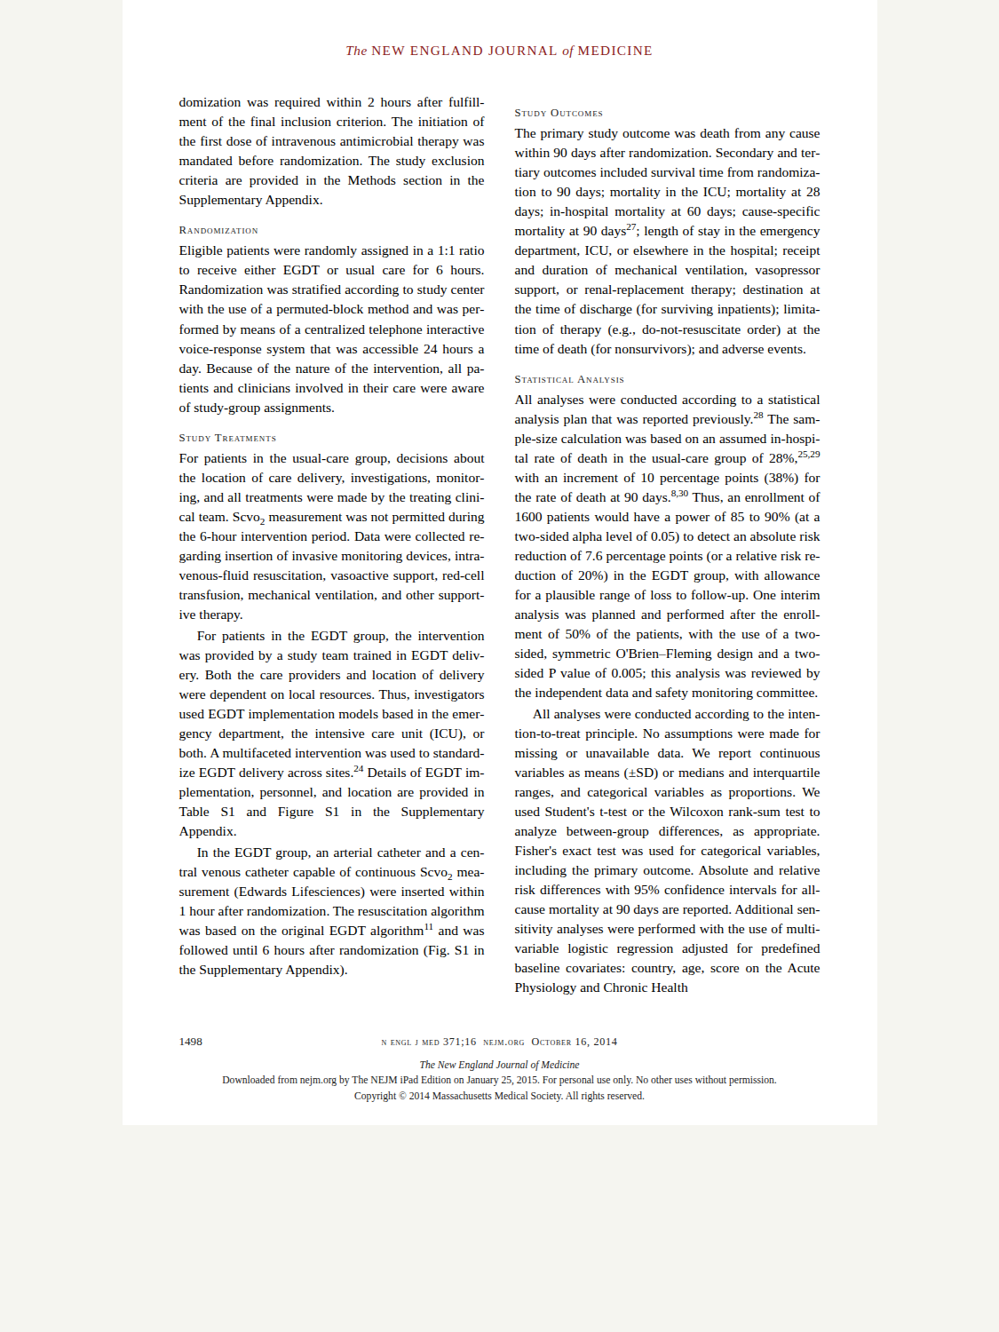The NEW ENGLAND JOURNAL of MEDICINE
domization was required within 2 hours after fulfillment of the final inclusion criterion. The initiation of the first dose of intravenous antimicrobial therapy was mandated before randomization. The study exclusion criteria are provided in the Methods section in the Supplementary Appendix.
Randomization
Eligible patients were randomly assigned in a 1:1 ratio to receive either EGDT or usual care for 6 hours. Randomization was stratified according to study center with the use of a permuted-block method and was performed by means of a centralized telephone interactive voice-response system that was accessible 24 hours a day. Because of the nature of the intervention, all patients and clinicians involved in their care were aware of study-group assignments.
Study Treatments
For patients in the usual-care group, decisions about the location of care delivery, investigations, monitoring, and all treatments were made by the treating clinical team. Scvo2 measurement was not permitted during the 6-hour intervention period. Data were collected regarding insertion of invasive monitoring devices, intravenous-fluid resuscitation, vasoactive support, red-cell transfusion, mechanical ventilation, and other supportive therapy.
For patients in the EGDT group, the intervention was provided by a study team trained in EGDT delivery. Both the care providers and location of delivery were dependent on local resources. Thus, investigators used EGDT implementation models based in the emergency department, the intensive care unit (ICU), or both. A multifaceted intervention was used to standardize EGDT delivery across sites.24 Details of EGDT implementation, personnel, and location are provided in Table S1 and Figure S1 in the Supplementary Appendix.
In the EGDT group, an arterial catheter and a central venous catheter capable of continuous Scvo2 measurement (Edwards Lifesciences) were inserted within 1 hour after randomization. The resuscitation algorithm was based on the original EGDT algorithm11 and was followed until 6 hours after randomization (Fig. S1 in the Supplementary Appendix).
Study Outcomes
The primary study outcome was death from any cause within 90 days after randomization. Secondary and tertiary outcomes included survival time from randomization to 90 days; mortality in the ICU; mortality at 28 days; in-hospital mortality at 60 days; cause-specific mortality at 90 days27; length of stay in the emergency department, ICU, or elsewhere in the hospital; receipt and duration of mechanical ventilation, vasopressor support, or renal-replacement therapy; destination at the time of discharge (for surviving inpatients); limitation of therapy (e.g., do-not-resuscitate order) at the time of death (for nonsurvivors); and adverse events.
Statistical Analysis
All analyses were conducted according to a statistical analysis plan that was reported previously.28 The sample-size calculation was based on an assumed in-hospital rate of death in the usual-care group of 28%,25,29 with an increment of 10 percentage points (38%) for the rate of death at 90 days.8,30 Thus, an enrollment of 1600 patients would have a power of 85 to 90% (at a two-sided alpha level of 0.05) to detect an absolute risk reduction of 7.6 percentage points (or a relative risk reduction of 20%) in the EGDT group, with allowance for a plausible range of loss to follow-up. One interim analysis was planned and performed after the enrollment of 50% of the patients, with the use of a two-sided, symmetric O'Brien–Fleming design and a two-sided P value of 0.005; this analysis was reviewed by the independent data and safety monitoring committee.
All analyses were conducted according to the intention-to-treat principle. No assumptions were made for missing or unavailable data. We report continuous variables as means (±SD) or medians and interquartile ranges, and categorical variables as proportions. We used Student's t-test or the Wilcoxon rank-sum test to analyze between-group differences, as appropriate. Fisher's exact test was used for categorical variables, including the primary outcome. Absolute and relative risk differences with 95% confidence intervals for all-cause mortality at 90 days are reported. Additional sensitivity analyses were performed with the use of multivariable logistic regression adjusted for predefined baseline covariates: country, age, score on the Acute Physiology and Chronic Health
1498 n engl j med 371;16 nejm.org October 16, 2014
The New England Journal of Medicine
Downloaded from nejm.org by The NEJM iPad Edition on January 25, 2015. For personal use only. No other uses without permission.
Copyright © 2014 Massachusetts Medical Society. All rights reserved.